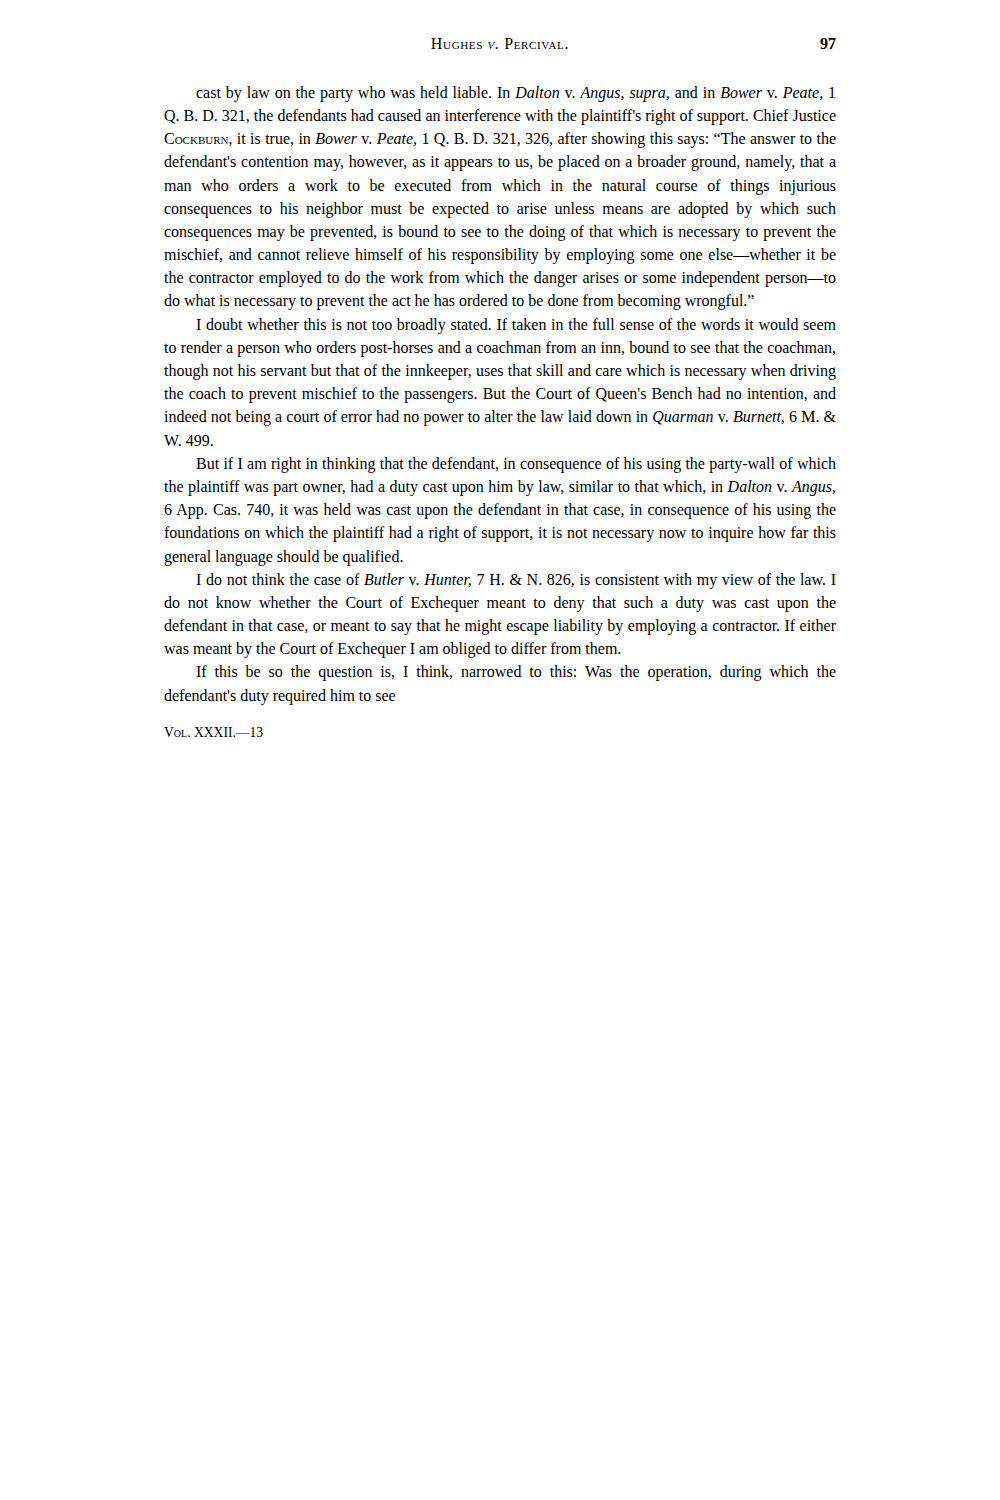Hughes v. Percival. 97
cast by law on the party who was held liable. In Dalton v. Angus, supra, and in Bower v. Peate, 1 Q. B. D. 321, the defendants had caused an interference with the plaintiff's right of support. Chief Justice Cockburn, it is true, in Bower v. Peate, 1 Q. B. D. 321, 326, after showing this says: “The answer to the defendant's contention may, however, as it appears to us, be placed on a broader ground, namely, that a man who orders a work to be executed from which in the natural course of things injurious consequences to his neighbor must be expected to arise unless means are adopted by which such consequences may be prevented, is bound to see to the doing of that which is necessary to prevent the mischief, and cannot relieve himself of his responsibility by employing some one else—whether it be the contractor employed to do the work from which the danger arises or some independent person—to do what is necessary to prevent the act he has ordered to be done from becoming wrongful.”
I doubt whether this is not too broadly stated. If taken in the full sense of the words it would seem to render a person who orders post-horses and a coachman from an inn, bound to see that the coachman, though not his servant but that of the innkeeper, uses that skill and care which is necessary when driving the coach to prevent mischief to the passengers. But the Court of Queen's Bench had no intention, and indeed not being a court of error had no power to alter the law laid down in Quarman v. Burnett, 6 M. & W. 499.
But if I am right in thinking that the defendant, in consequence of his using the party-wall of which the plaintiff was part owner, had a duty cast upon him by law, similar to that which, in Dalton v. Angus, 6 App. Cas. 740, it was held was cast upon the defendant in that case, in consequence of his using the foundations on which the plaintiff had a right of support, it is not necessary now to inquire how far this general language should be qualified.
I do not think the case of Butler v. Hunter, 7 H. & N. 826, is consistent with my view of the law. I do not know whether the Court of Exchequer meant to deny that such a duty was cast upon the defendant in that case, or meant to say that he might escape liability by employing a contractor. If either was meant by the Court of Exchequer I am obliged to differ from them.
If this be so the question is, I think, narrowed to this: Was the operation, during which the defendant's duty required him to see
Vol. XXXII.—13